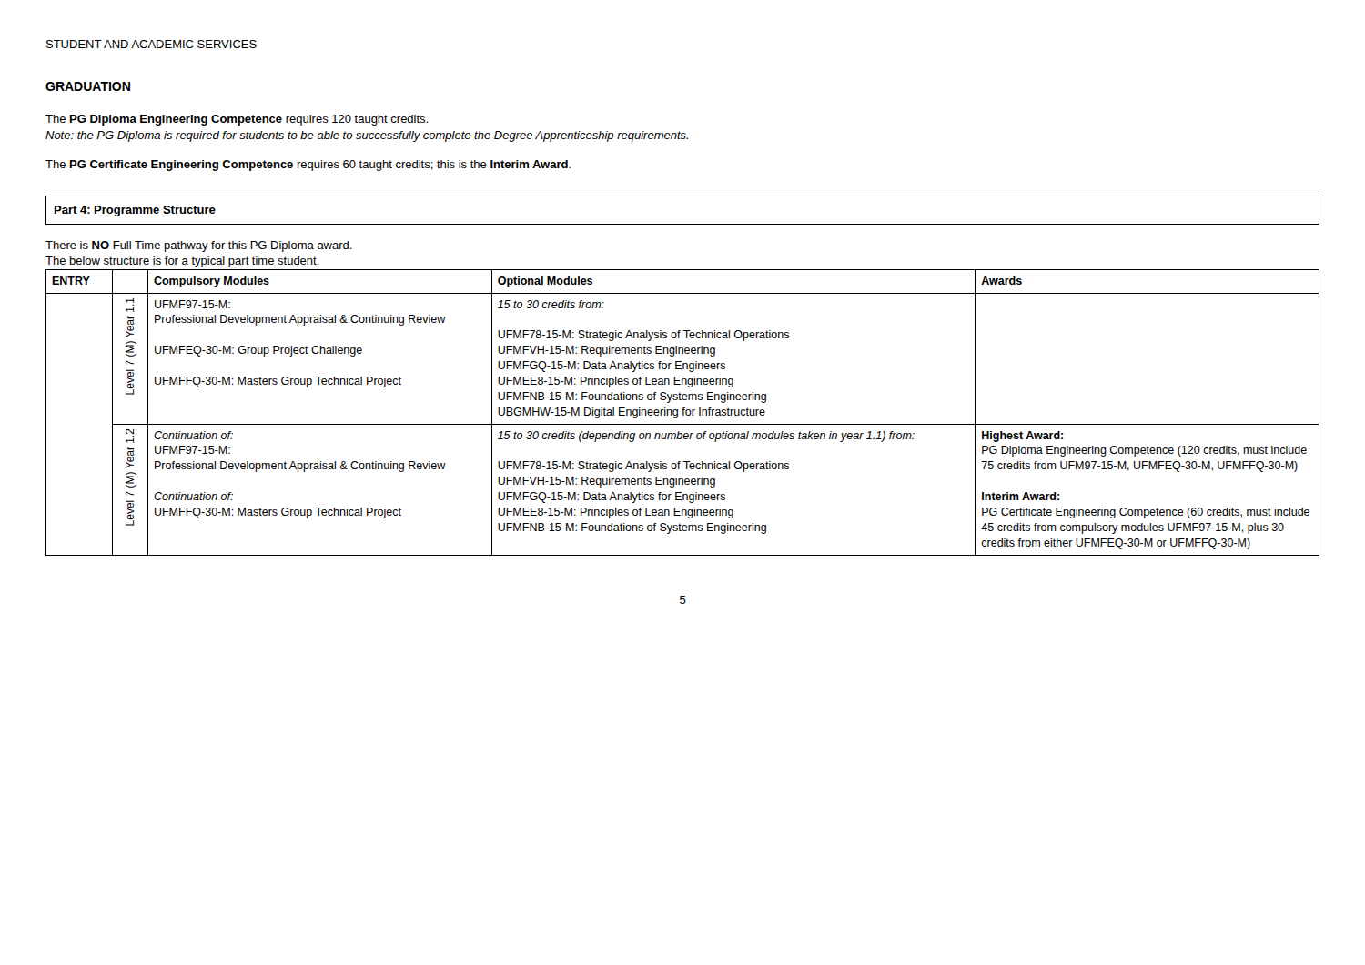STUDENT AND ACADEMIC SERVICES
GRADUATION
The PG Diploma Engineering Competence requires 120 taught credits.
Note: the PG Diploma is required for students to be able to successfully complete the Degree Apprenticeship requirements.
The PG Certificate Engineering Competence requires 60 taught credits; this is the Interim Award.
Part 4: Programme Structure
There is NO Full Time pathway for this PG Diploma award.
The below structure is for a typical part time student.
| ENTRY | | Compulsory Modules | Optional Modules | Awards |
| --- | --- | --- | --- | --- |
| | Level 7 (M) Year 1.1 | UFMF97-15-M: Professional Development Appraisal & Continuing Review UFMFEQ-30-M: Group Project Challenge UFMFFQ-30-M: Masters Group Technical Project | 15 to 30 credits from: UFMF78-15-M: Strategic Analysis of Technical Operations UFMFVH-15-M: Requirements Engineering UFMFGQ-15-M: Data Analytics for Engineers UFMEE8-15-M: Principles of Lean Engineering UFMFNB-15-M: Foundations of Systems Engineering UBGMHW-15-M Digital Engineering for Infrastructure | |
| Level 7 (M) Year 1.2 | Continuation of: UFMF97-15-M: Professional Development Appraisal & Continuing Review Continuation of: UFMFFQ-30-M: Masters Group Technical Project | 15 to 30 credits (depending on number of optional modules taken in year 1.1) from: UFMF78-15-M: Strategic Analysis of Technical Operations UFMFVH-15-M: Requirements Engineering UFMFGQ-15-M: Data Analytics for Engineers UFMEE8-15-M: Principles of Lean Engineering UFMFNB-15-M: Foundations of Systems Engineering | Highest Award: PG Diploma Engineering Competence (120 credits, must include 75 credits from UFM97-15-M, UFMFEQ-30-M, UFMFFQ-30-M) Interim Award: PG Certificate Engineering Competence (60 credits, must include 45 credits from compulsory modules UFMF97-15-M, plus 30 credits from either UFMFEQ-30-M or UFMFFQ-30-M) |
5